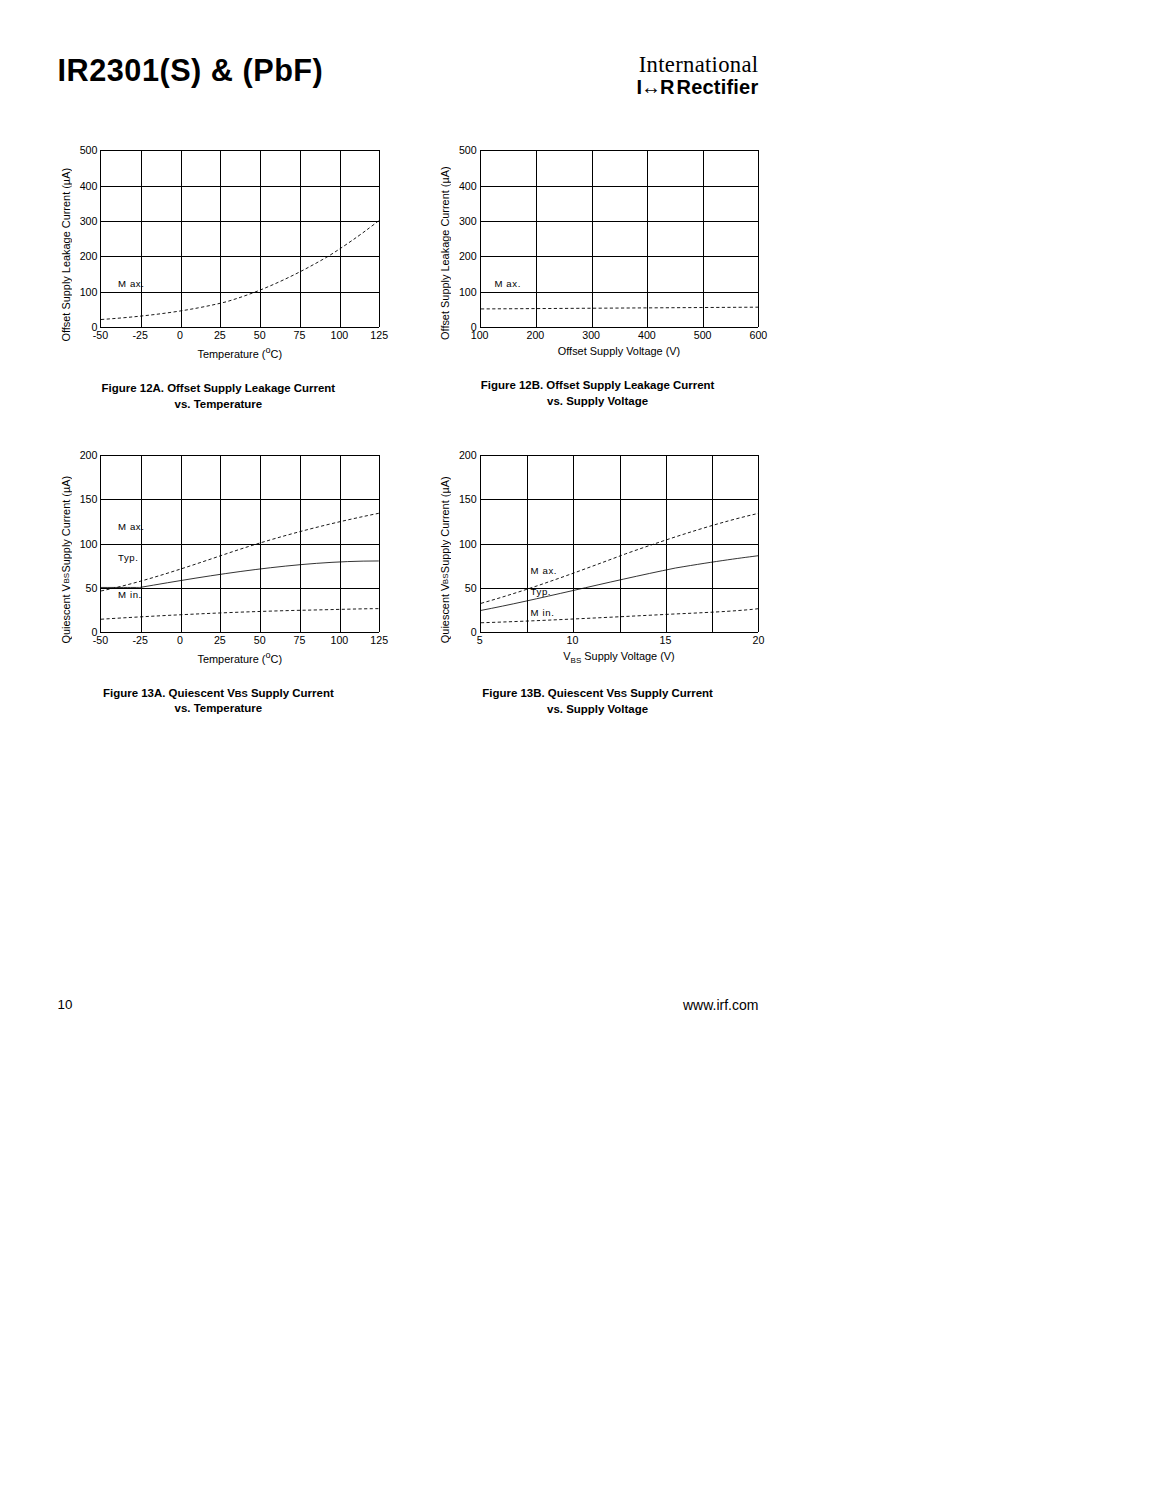IR2301(S) & (PbF)
International
I↔RRectifier
Offset Supply Leakage Current (µA)
500 400 300 200 100 0
M ax.
-50 -25 0 25 50 75 100 125
Temperature (oC)
Figure 12A. Offset Supply Leakage Current
vs. Temperature
Offset Supply Leakage Current (µA)
500 400 300 200 100 0
M ax.
100 200 300 400 500 600
Offset Supply Voltage (V)
Figure 12B. Offset Supply Leakage Current
vs. Supply Voltage
Quiescent VBS Supply Current (µA)
200 150 100 50 0
M ax.
Typ.
M in.
-50 -25 0 25 50 75 100 125
Temperature (oC)
Figure 13A. Quiescent VBS Supply Current
vs. Temperature
Quiescent VBS Supply Current (µA)
200 150 100 50 0
M ax.
Typ.
M in.
5 10 15 20
VBS Supply Voltage (V)
Figure 13B. Quiescent VBS Supply Current
vs. Supply Voltage
10
www.irf.com